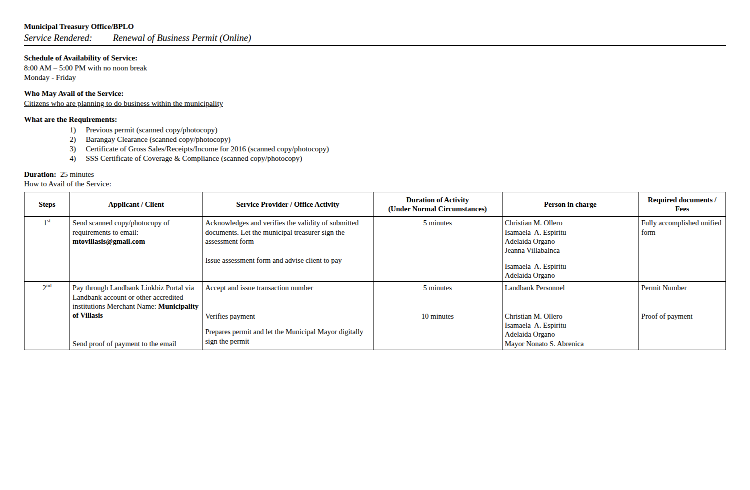Municipal Treasury Office/BPLO
Service Rendered: Renewal of Business Permit (Online)
Schedule of Availability of Service:
8:00 AM – 5:00 PM with no noon break
Monday - Friday
Who May Avail of the Service:
Citizens who are planning to do business within the municipality
What are the Requirements:
Previous permit (scanned copy/photocopy)
Barangay Clearance (scanned copy/photocopy)
Certificate of Gross Sales/Receipts/Income for 2016 (scanned copy/photocopy)
SSS Certificate of Coverage & Compliance (scanned copy/photocopy)
Duration: 25 minutes
How to Avail of the Service:
| Steps | Applicant / Client | Service Provider / Office Activity | Duration of Activity (Under Normal Circumstances) | Person in charge | Required documents / Fees |
| --- | --- | --- | --- | --- | --- |
| 1 st | Send scanned copy/photocopy of requirements to email: mtovillasis@gmail.com | Acknowledges and verifies the validity of submitted documents. Let the municipal treasurer sign the assessment form Issue assessment form and advise client to pay | 5 minutes | Christian M. Ollero Isamaela A. Espiritu Adelaida Organo Jeanna Villabalnca Isamaela A. Espiritu Adelaida Organo | Fully accomplished unified form |
| 2 nd | Pay through Landbank Linkbiz Portal via Landbank account or other accredited institutions Merchant Name: Municipality of Villasis Send proof of payment to the email | Accept and issue transaction number Verifies payment Prepares permit and let the Municipal Mayor digitally sign the permit | 5 minutes 10 minutes | Landbank Personnel Christian M. Ollero Isamaela A. Espiritu Adelaida Organo Mayor Nonato S. Abrenica | Permit Number Proof of payment |